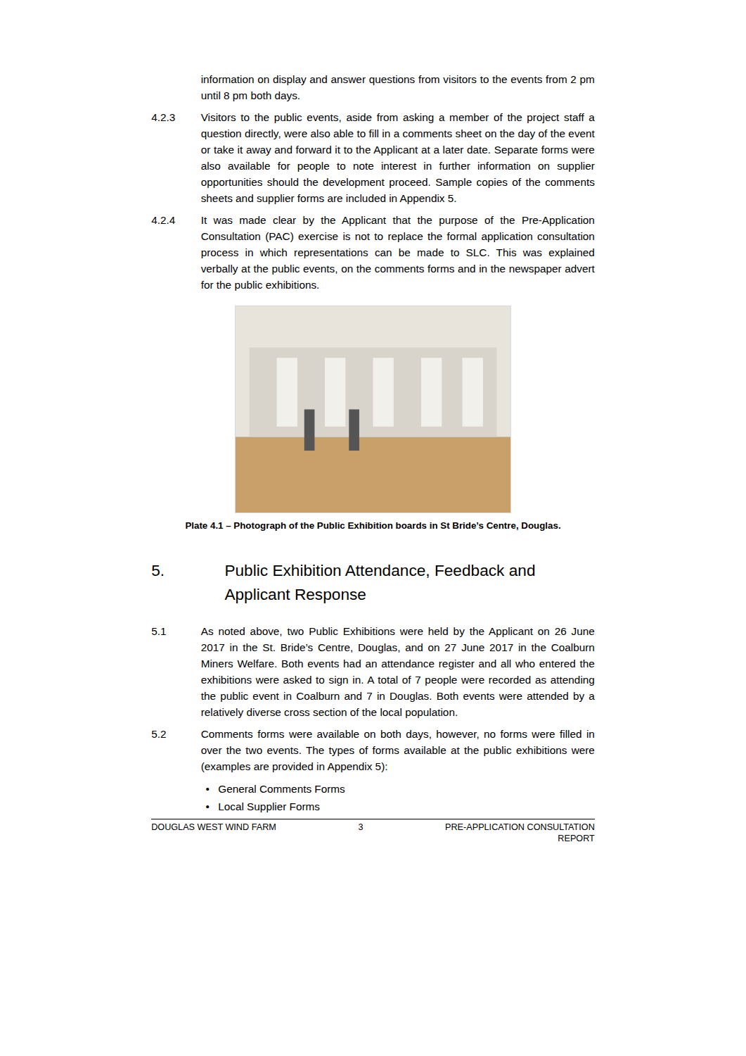information on display and answer questions from visitors to the events from 2 pm until 8 pm both days.
4.2.3
Visitors to the public events, aside from asking a member of the project staff a question directly, were also able to fill in a comments sheet on the day of the event or take it away and forward it to the Applicant at a later date. Separate forms were also available for people to note interest in further information on supplier opportunities should the development proceed. Sample copies of the comments sheets and supplier forms are included in Appendix 5.
4.2.4
It was made clear by the Applicant that the purpose of the Pre-Application Consultation (PAC) exercise is not to replace the formal application consultation process in which representations can be made to SLC. This was explained verbally at the public events, on the comments forms and in the newspaper advert for the public exhibitions.
Plate 4.1 – Photograph of the Public Exhibition boards in St Bride’s Centre, Douglas.
5. Public Exhibition Attendance, Feedback and Applicant Response
5.1
As noted above, two Public Exhibitions were held by the Applicant on 26 June 2017 in the St. Bride’s Centre, Douglas, and on 27 June 2017 in the Coalburn Miners Welfare. Both events had an attendance register and all who entered the exhibitions were asked to sign in. A total of 7 people were recorded as attending the public event in Coalburn and 7 in Douglas. Both events were attended by a relatively diverse cross section of the local population.
5.2
Comments forms were available on both days, however, no forms were filled in over the two events. The types of forms available at the public exhibitions were (examples are provided in Appendix 5):
General Comments Forms
Local Supplier Forms
DOUGLAS WEST WIND FARM
3
PRE-APPLICATION CONSULTATION
REPORT